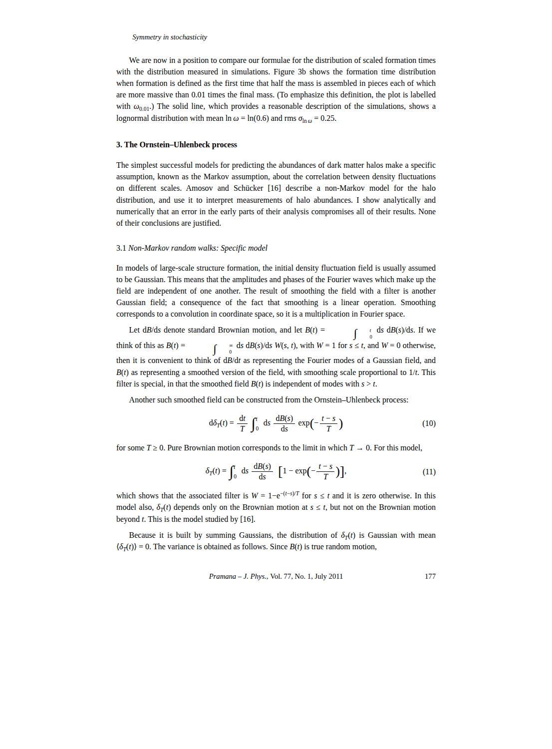Symmetry in stochasticity
We are now in a position to compare our formulae for the distribution of scaled formation times with the distribution measured in simulations. Figure 3b shows the formation time distribution when formation is defined as the first time that half the mass is assembled in pieces each of which are more massive than 0.01 times the final mass. (To emphasize this definition, the plot is labelled with ω0.01.) The solid line, which provides a reasonable description of the simulations, shows a lognormal distribution with mean ln ω = ln(0.6) and rms σln ω = 0.25.
3. The Ornstein–Uhlenbeck process
The simplest successful models for predicting the abundances of dark matter halos make a specific assumption, known as the Markov assumption, about the correlation between density fluctuations on different scales. Amosov and Schücker [16] describe a non-Markov model for the halo distribution, and use it to interpret measurements of halo abundances. I show analytically and numerically that an error in the early parts of their analysis compromises all of their results. None of their conclusions are justified.
3.1 Non-Markov random walks: Specific model
In models of large-scale structure formation, the initial density fluctuation field is usually assumed to be Gaussian. This means that the amplitudes and phases of the Fourier waves which make up the field are independent of one another. The result of smoothing the field with a filter is another Gaussian field; a consequence of the fact that smoothing is a linear operation. Smoothing corresponds to a convolution in coordinate space, so it is a multiplication in Fourier space.
Let dB/ds denote standard Brownian motion, and let B(t) = ∫t 0 ds dB(s)/ds. If we think of this as B(t) = ∫∞0 ds dB(s)/ds W(s, t), with W = 1 for s ≤ t, and W = 0 otherwise, then it is convenient to think of dB/dt as representing the Fourier modes of a Gaussian field, and B(t) as representing a smoothed version of the field, with smoothing scale proportional to 1/t. This filter is special, in that the smoothed field B(t) is independent of modes with s > t.
Another such smoothed field can be constructed from the Ornstein–Uhlenbeck process:
dδT(t) = dt T ∫t 0 ds dB(s) ds exp(−t − s T) (10)
for some T ≥ 0. Pure Brownian motion corresponds to the limit in which T → 0. For this model,
δT(t) = ∫t 0 ds dB(s) ds [1 − exp(−t − s T)], (11)
which shows that the associated filter is W = 1−e−(t−s)/T for s ≤ t and it is zero otherwise. In this model also, δT(t) depends only on the Brownian motion at s ≤ t, but not on the Brownian motion beyond t. This is the model studied by [16].
Because it is built by summing Gaussians, the distribution of δT(t) is Gaussian with mean ⟨δT(t)⟩ = 0. The variance is obtained as follows. Since B(t) is true random motion,
Pramana – J. Phys., Vol. 77, No. 1, July 2011 177